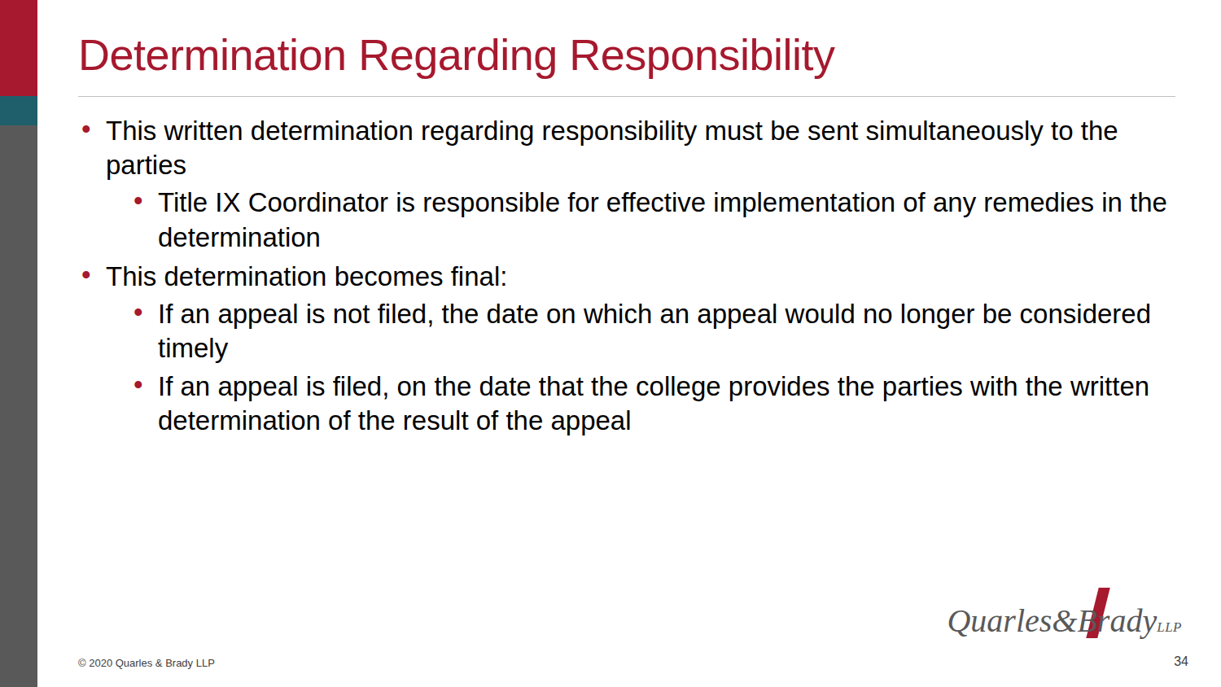Determination Regarding Responsibility
This written determination regarding responsibility must be sent simultaneously to the parties
Title IX Coordinator is responsible for effective implementation of any remedies in the determination
This determination becomes final:
If an appeal is not filed, the date on which an appeal would no longer be considered timely
If an appeal is filed, on the date that the college provides the parties with the written determination of the result of the appeal
Quarles&BradyLLP
© 2020 Quarles & Brady LLP
34